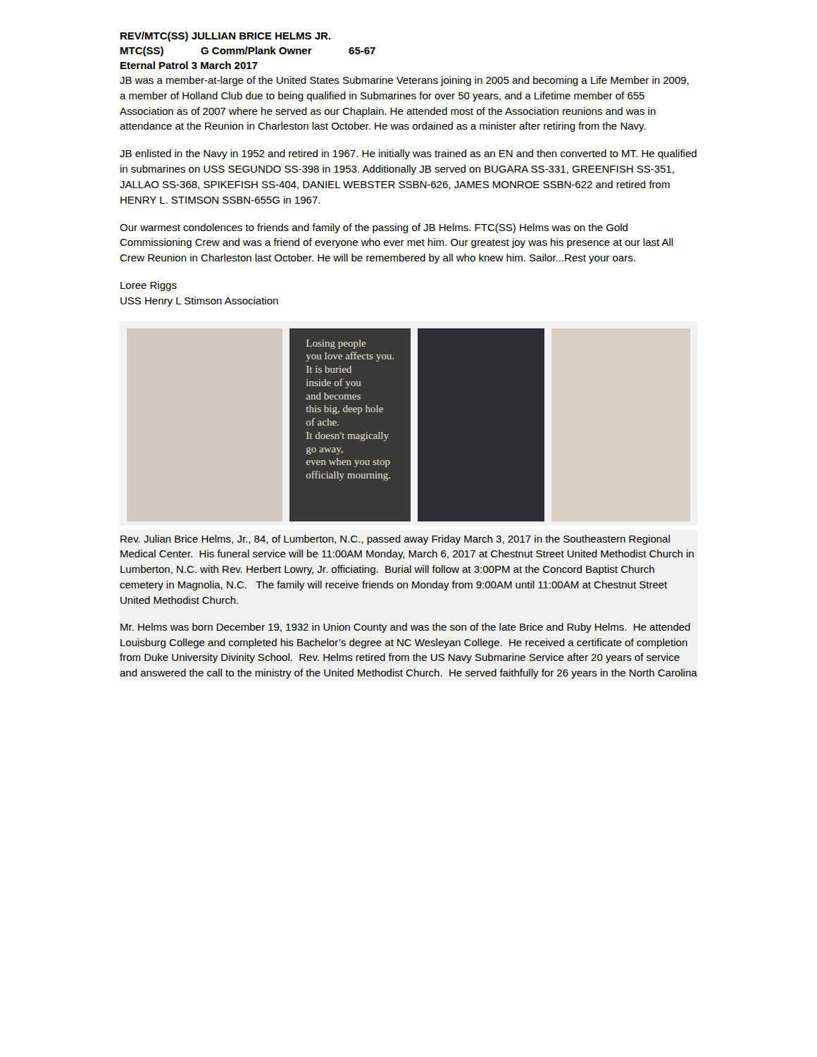REV/MTC(SS) JULLIAN BRICE HELMS JR. MTC(SS) G Comm/Plank Owner 65-67 Eternal Patrol 3 March 2017
JB was a member-at-large of the United States Submarine Veterans joining in 2005 and becoming a Life Member in 2009, a member of Holland Club due to being qualified in Submarines for over 50 years, and a Lifetime member of 655 Association as of 2007 where he served as our Chaplain. He attended most of the Association reunions and was in attendance at the Reunion in Charleston last October. He was ordained as a minister after retiring from the Navy.
JB enlisted in the Navy in 1952 and retired in 1967. He initially was trained as an EN and then converted to MT. He qualified in submarines on USS SEGUNDO SS-398 in 1953. Additionally JB served on BUGARA SS-331, GREENFISH SS-351, JALLAO SS-368, SPIKEFISH SS-404, DANIEL WEBSTER SSBN-626, JAMES MONROE SSBN-622 and retired from HENRY L. STIMSON SSBN-655G in 1967.
Our warmest condolences to friends and family of the passing of JB Helms. FTC(SS) Helms was on the Gold Commissioning Crew and was a friend of everyone who ever met him. Our greatest joy was his presence at our last All Crew Reunion in Charleston last October. He will be remembered by all who knew him. Sailor...Rest your oars.
Loree Riggs USS Henry L Stimson Association
Photograph of Rev. Helms and his wife
Losing people
you love affects you.
It is buried
inside of you
and becomes
this big, deep hole
of ache.
It doesn't magically
go away,
even when you stop
officially mourning.
Photograph of Rev. Helms in clerical robe holding a Bible
Photograph of Rev. Helms with his wife
Rev. Julian Brice Helms, Jr., 84, of Lumberton, N.C., passed away Friday March 3, 2017 in the Southeastern Regional Medical Center. His funeral service will be 11:00AM Monday, March 6, 2017 at Chestnut Street United Methodist Church in Lumberton, N.C. with Rev. Herbert Lowry, Jr. officiating. Burial will follow at 3:00PM at the Concord Baptist Church cemetery in Magnolia, N.C. The family will receive friends on Monday from 9:00AM until 11:00AM at Chestnut Street United Methodist Church.
Mr. Helms was born December 19, 1932 in Union County and was the son of the late Brice and Ruby Helms. He attended Louisburg College and completed his Bachelor’s degree at NC Wesleyan College. He received a certificate of completion from Duke University Divinity School. Rev. Helms retired from the US Navy Submarine Service after 20 years of service and answered the call to the ministry of the United Methodist Church. He served faithfully for 26 years in the North Carolina